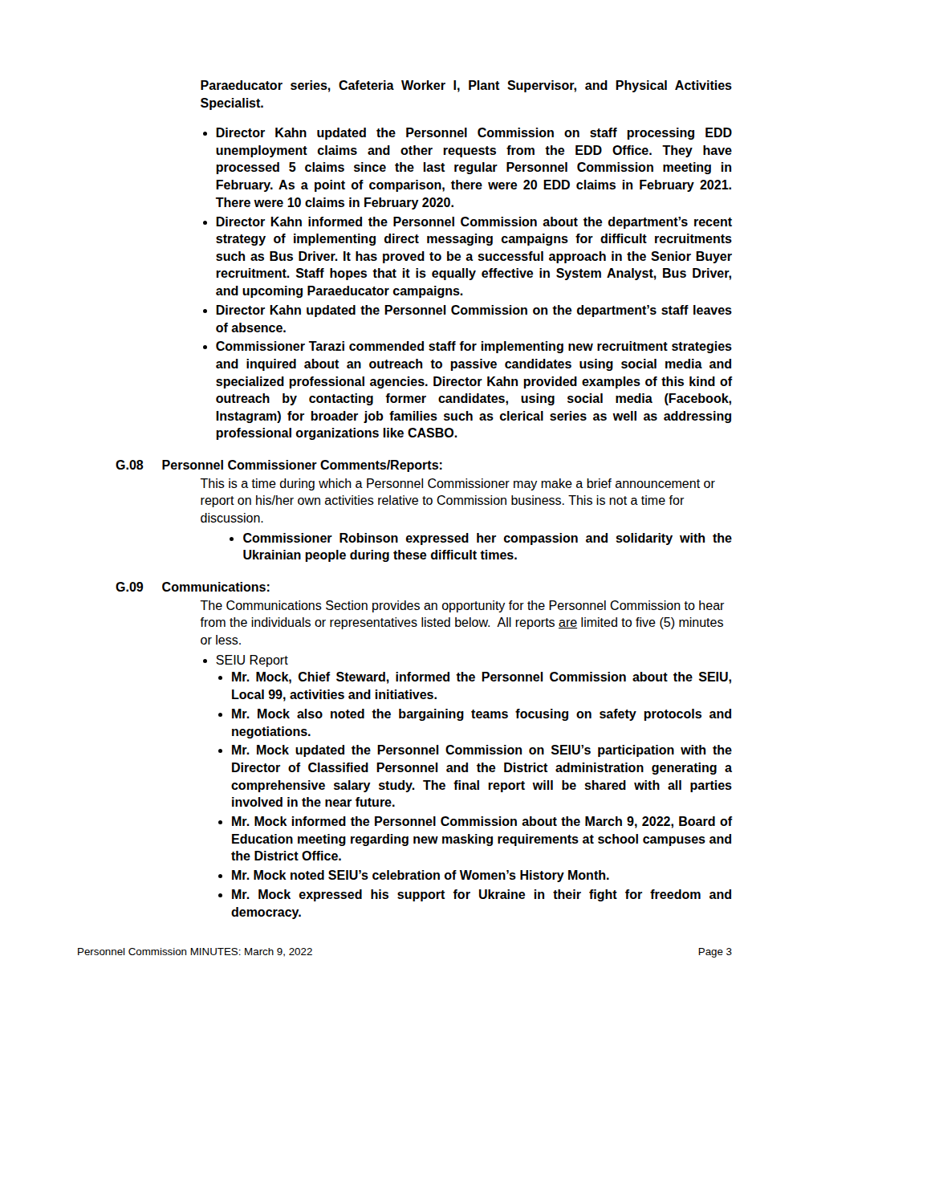Paraeducator series, Cafeteria Worker I, Plant Supervisor, and Physical Activities Specialist.
Director Kahn updated the Personnel Commission on staff processing EDD unemployment claims and other requests from the EDD Office. They have processed 5 claims since the last regular Personnel Commission meeting in February. As a point of comparison, there were 20 EDD claims in February 2021. There were 10 claims in February 2020.
Director Kahn informed the Personnel Commission about the department’s recent strategy of implementing direct messaging campaigns for difficult recruitments such as Bus Driver. It has proved to be a successful approach in the Senior Buyer recruitment. Staff hopes that it is equally effective in System Analyst, Bus Driver, and upcoming Paraeducator campaigns.
Director Kahn updated the Personnel Commission on the department’s staff leaves of absence.
Commissioner Tarazi commended staff for implementing new recruitment strategies and inquired about an outreach to passive candidates using social media and specialized professional agencies. Director Kahn provided examples of this kind of outreach by contacting former candidates, using social media (Facebook, Instagram) for broader job families such as clerical series as well as addressing professional organizations like CASBO.
G.08 Personnel Commissioner Comments/Reports:
This is a time during which a Personnel Commissioner may make a brief announcement or report on his/her own activities relative to Commission business. This is not a time for discussion.
Commissioner Robinson expressed her compassion and solidarity with the Ukrainian people during these difficult times.
G.09 Communications:
The Communications Section provides an opportunity for the Personnel Commission to hear from the individuals or representatives listed below. All reports are limited to five (5) minutes or less.
SEIU Report
Mr. Mock, Chief Steward, informed the Personnel Commission about the SEIU, Local 99, activities and initiatives.
Mr. Mock also noted the bargaining teams focusing on safety protocols and negotiations.
Mr. Mock updated the Personnel Commission on SEIU’s participation with the Director of Classified Personnel and the District administration generating a comprehensive salary study. The final report will be shared with all parties involved in the near future.
Mr. Mock informed the Personnel Commission about the March 9, 2022, Board of Education meeting regarding new masking requirements at school campuses and the District Office.
Mr. Mock noted SEIU’s celebration of Women’s History Month.
Mr. Mock expressed his support for Ukraine in their fight for freedom and democracy.
Personnel Commission MINUTES: March 9, 2022 Page 3